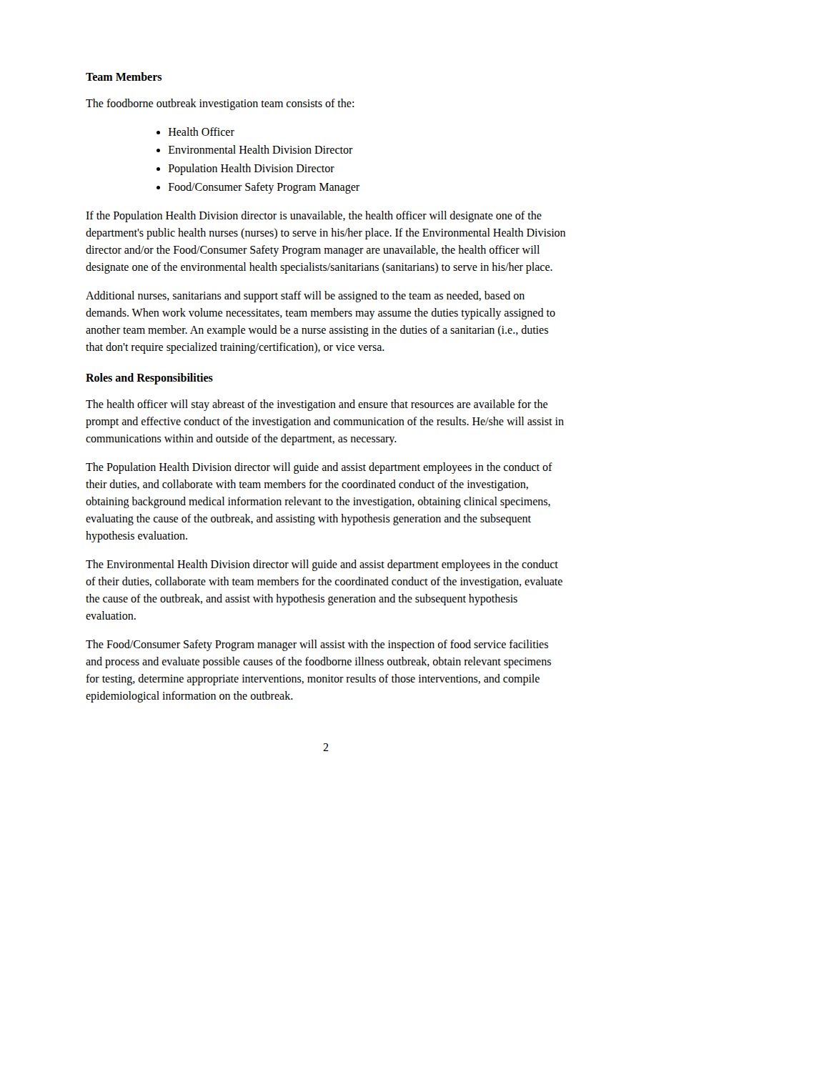Team Members
The foodborne outbreak investigation team consists of the:
Health Officer
Environmental Health Division Director
Population Health Division Director
Food/Consumer Safety Program Manager
If the Population Health Division director is unavailable, the health officer will designate one of the department's public health nurses (nurses) to serve in his/her place. If the Environmental Health Division director and/or the Food/Consumer Safety Program manager are unavailable, the health officer will designate one of the environmental health specialists/sanitarians (sanitarians) to serve in his/her place.
Additional nurses, sanitarians and support staff will be assigned to the team as needed, based on demands. When work volume necessitates, team members may assume the duties typically assigned to another team member. An example would be a nurse assisting in the duties of a sanitarian (i.e., duties that don't require specialized training/certification), or vice versa.
Roles and Responsibilities
The health officer will stay abreast of the investigation and ensure that resources are available for the prompt and effective conduct of the investigation and communication of the results. He/she will assist in communications within and outside of the department, as necessary.
The Population Health Division director will guide and assist department employees in the conduct of their duties, and collaborate with team members for the coordinated conduct of the investigation, obtaining background medical information relevant to the investigation, obtaining clinical specimens, evaluating the cause of the outbreak, and assisting with hypothesis generation and the subsequent hypothesis evaluation.
The Environmental Health Division director will guide and assist department employees in the conduct of their duties, collaborate with team members for the coordinated conduct of the investigation, evaluate the cause of the outbreak, and assist with hypothesis generation and the subsequent hypothesis evaluation.
The Food/Consumer Safety Program manager will assist with the inspection of food service facilities and process and evaluate possible causes of the foodborne illness outbreak, obtain relevant specimens for testing, determine appropriate interventions, monitor results of those interventions, and compile epidemiological information on the outbreak.
2